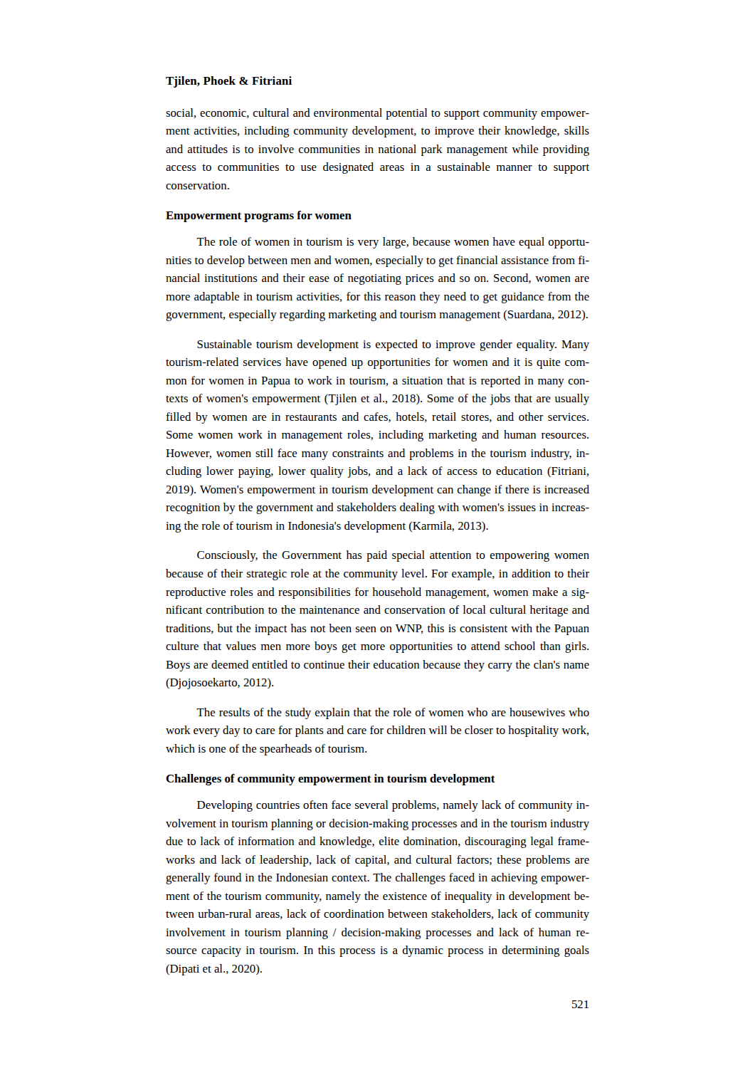Tjilen, Phoek & Fitriani
social, economic, cultural and environmental potential to support community empowerment activities, including community development, to improve their knowledge, skills and attitudes is to involve communities in national park management while providing access to communities to use designated areas in a sustainable manner to support conservation.
Empowerment programs for women
The role of women in tourism is very large, because women have equal opportunities to develop between men and women, especially to get financial assistance from financial institutions and their ease of negotiating prices and so on. Second, women are more adaptable in tourism activities, for this reason they need to get guidance from the government, especially regarding marketing and tourism management (Suardana, 2012).
Sustainable tourism development is expected to improve gender equality. Many tourism-related services have opened up opportunities for women and it is quite common for women in Papua to work in tourism, a situation that is reported in many contexts of women's empowerment (Tjilen et al., 2018). Some of the jobs that are usually filled by women are in restaurants and cafes, hotels, retail stores, and other services. Some women work in management roles, including marketing and human resources. However, women still face many constraints and problems in the tourism industry, including lower paying, lower quality jobs, and a lack of access to education (Fitriani, 2019). Women's empowerment in tourism development can change if there is increased recognition by the government and stakeholders dealing with women's issues in increasing the role of tourism in Indonesia's development (Karmila, 2013).
Consciously, the Government has paid special attention to empowering women because of their strategic role at the community level. For example, in addition to their reproductive roles and responsibilities for household management, women make a significant contribution to the maintenance and conservation of local cultural heritage and traditions, but the impact has not been seen on WNP, this is consistent with the Papuan culture that values men more boys get more opportunities to attend school than girls. Boys are deemed entitled to continue their education because they carry the clan's name (Djojosoekarto, 2012).
The results of the study explain that the role of women who are housewives who work every day to care for plants and care for children will be closer to hospitality work, which is one of the spearheads of tourism.
Challenges of community empowerment in tourism development
Developing countries often face several problems, namely lack of community involvement in tourism planning or decision-making processes and in the tourism industry due to lack of information and knowledge, elite domination, discouraging legal frameworks and lack of leadership, lack of capital, and cultural factors; these problems are generally found in the Indonesian context. The challenges faced in achieving empowerment of the tourism community, namely the existence of inequality in development between urban-rural areas, lack of coordination between stakeholders, lack of community involvement in tourism planning / decision-making processes and lack of human resource capacity in tourism. In this process is a dynamic process in determining goals (Dipati et al., 2020).
521